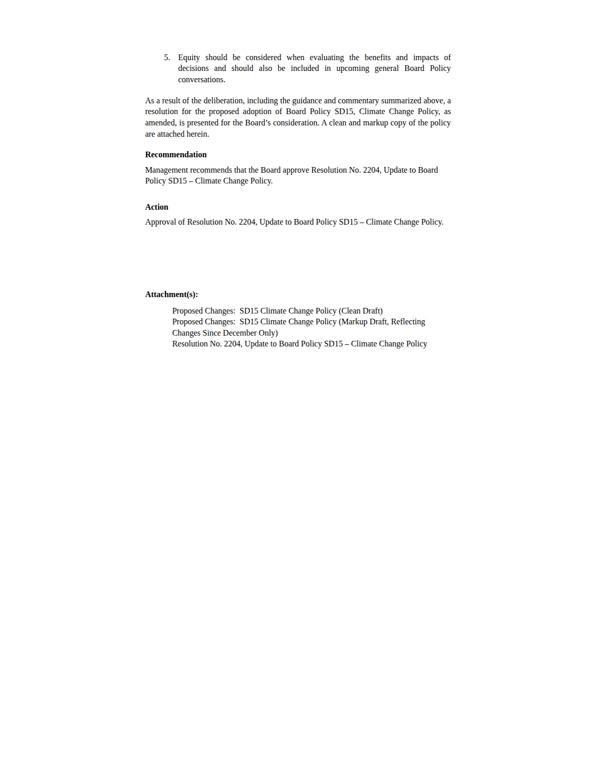Equity should be considered when evaluating the benefits and impacts of decisions and should also be included in upcoming general Board Policy conversations.
As a result of the deliberation, including the guidance and commentary summarized above, a resolution for the proposed adoption of Board Policy SD15, Climate Change Policy, as amended, is presented for the Board’s consideration. A clean and markup copy of the policy are attached herein.
Recommendation
Management recommends that the Board approve Resolution No. 2204, Update to Board Policy SD15 – Climate Change Policy.
Action
Approval of Resolution No. 2204, Update to Board Policy SD15 – Climate Change Policy.
Attachment(s):
Proposed Changes: SD15 Climate Change Policy (Clean Draft)
Proposed Changes: SD15 Climate Change Policy (Markup Draft, Reflecting Changes Since December Only)
Resolution No. 2204, Update to Board Policy SD15 – Climate Change Policy